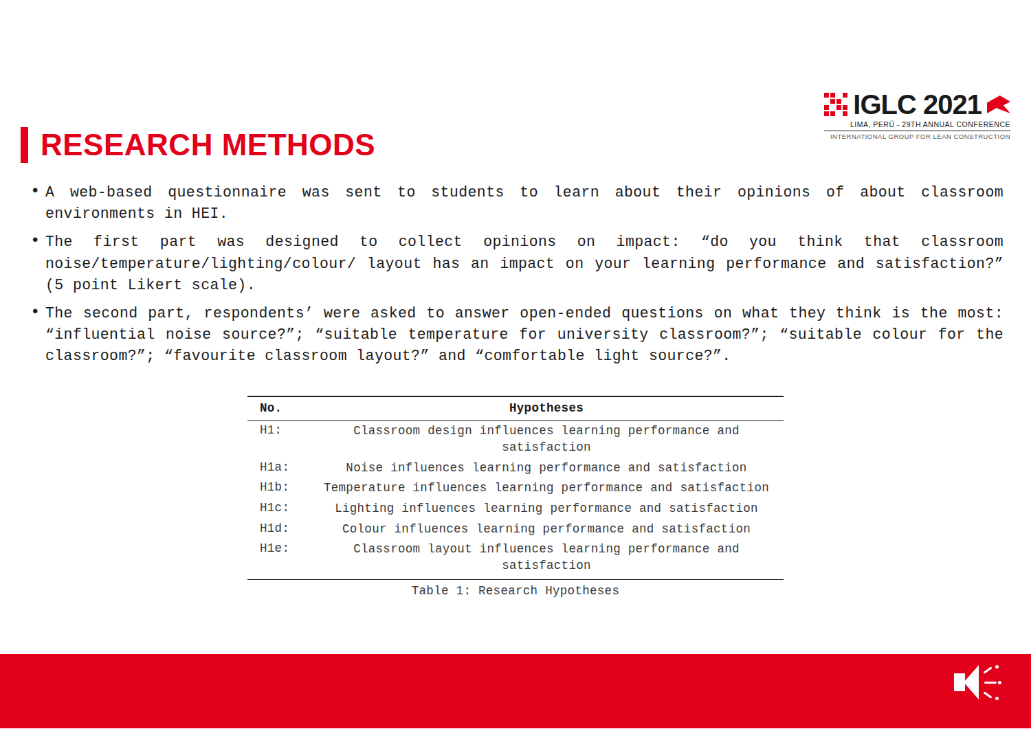IGLC 2021
LIMA, PERÚ - 29TH ANNUAL CONFERENCE
INTERNATIONAL GROUP FOR LEAN CONSTRUCTION
RESEARCH METHODS
A web-based questionnaire was sent to students to learn about their opinions of about classroom environments in HEI.
The first part was designed to collect opinions on impact: “do you think that classroom noise/temperature/lighting/colour/ layout has an impact on your learning performance and satisfaction?” (5 point Likert scale).
The second part, respondents’ were asked to answer open-ended questions on what they think is the most: “influential noise source?”; “suitable temperature for university classroom?”; “suitable colour for the classroom?”; “favourite classroom layout?” and “comfortable light source?”.
| No. | Hypotheses |
| --- | --- |
| H1: | Classroom design influences learning performance and satisfaction |
| H1a: | Noise influences learning performance and satisfaction |
| H1b: | Temperature influences learning performance and satisfaction |
| H1c: | Lighting influences learning performance and satisfaction |
| H1d: | Colour influences learning performance and satisfaction |
| H1e: | Classroom layout influences learning performance and satisfaction |
Table 1: Research Hypotheses